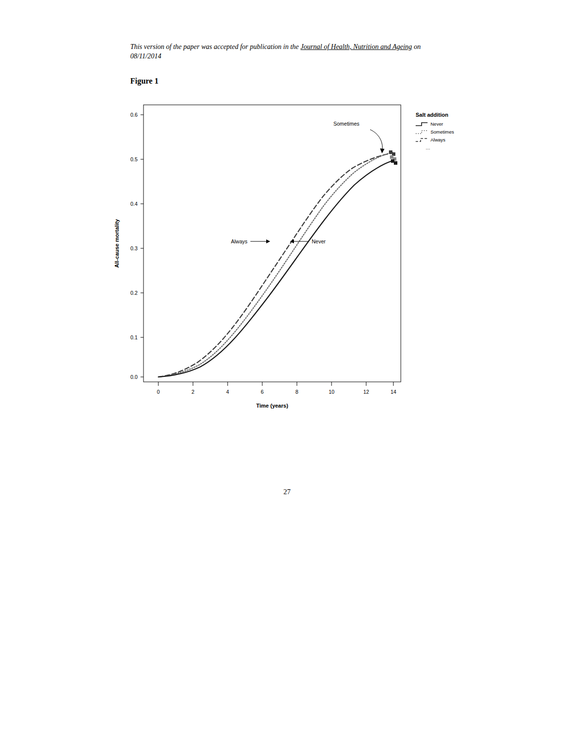This version of the paper was accepted for publication in the Journal of Health, Nutrition and Ageing on 08/11/2014
Figure 1
Figure 1. Cumulative all-cause mortality over time by frequency of salt addition Line chart showing cumulative all-cause mortality (0.0 to 0.6) against time in years (0 to 14) for three groups: Never (solid line), Sometimes (dotted line) and Always (dashed line) salt addition. All three curves rise steadily; the Always curve lies above the Sometimes curve, which lies above the Never curve for most of the follow-up. 0.6 0.5 0.4 0.3 0.2 0.1 0.0 All-cause mortality 0 2 4 6 8 10 12 14 Time (years) Sometimes Always Never Salt addition Never Sometimes Always …
27